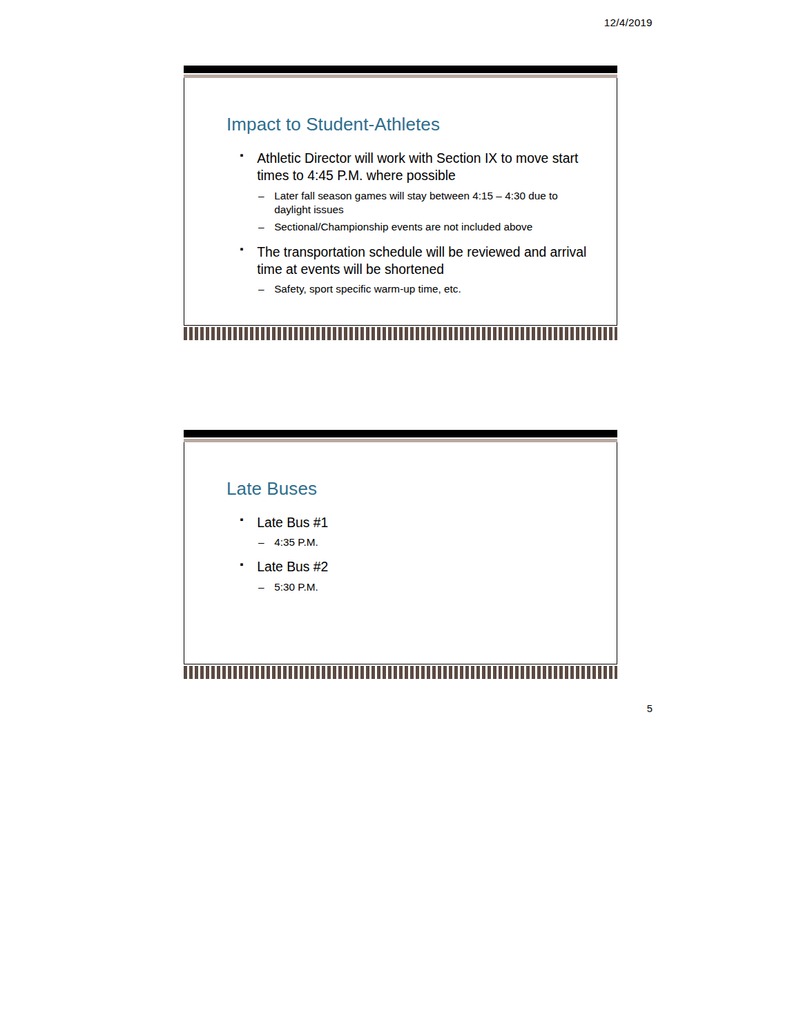12/4/2019
Impact to Student-Athletes
Athletic Director will work with Section IX to move start times to 4:45 P.M. where possible
Later fall season games will stay between 4:15 – 4:30 due to daylight issues
Sectional/Championship events are not included above
The transportation schedule will be reviewed and arrival time at events will be shortened
Safety, sport specific warm-up time, etc.
Late Buses
Late Bus #1
4:35 P.M.
Late Bus #2
5:30 P.M.
5